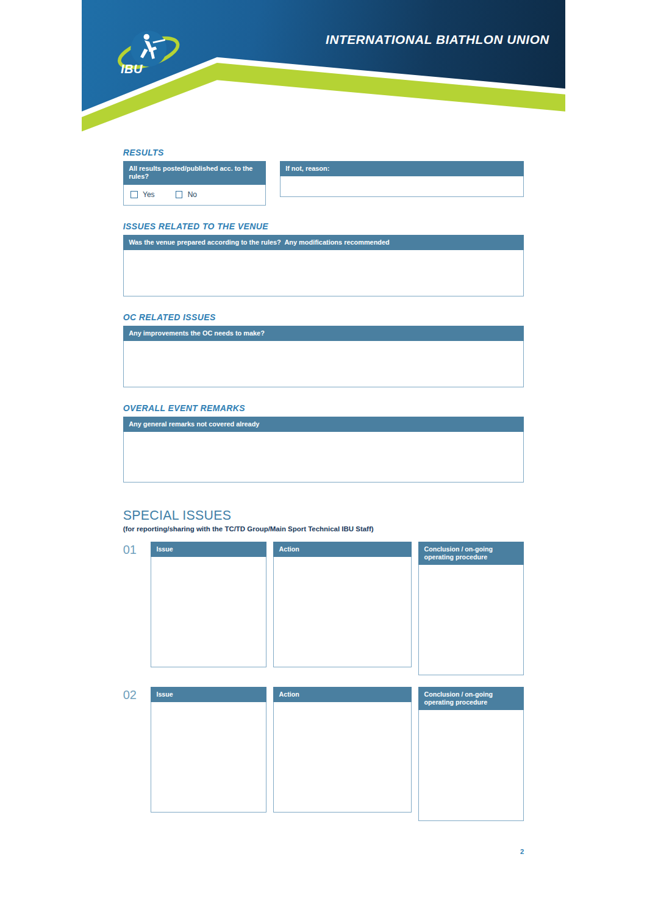International Biathlon Union
IBU
Results
All results posted/published acc. to the rules?
Yes No
If not, reason:
Issues related to the venue
Was the venue prepared according to the rules? Any modifications recommended
OC related issues
Any improvements the OC needs to make?
Overall event remarks
Any general remarks not covered already
SPECIAL ISSUES
(for reporting/sharing with the TC/TD Group/Main Sport Technical IBU Staff)
01
Issue
Action
Conclusion / on-going operating procedure
02
Issue
Action
Conclusion / on-going operating procedure
2